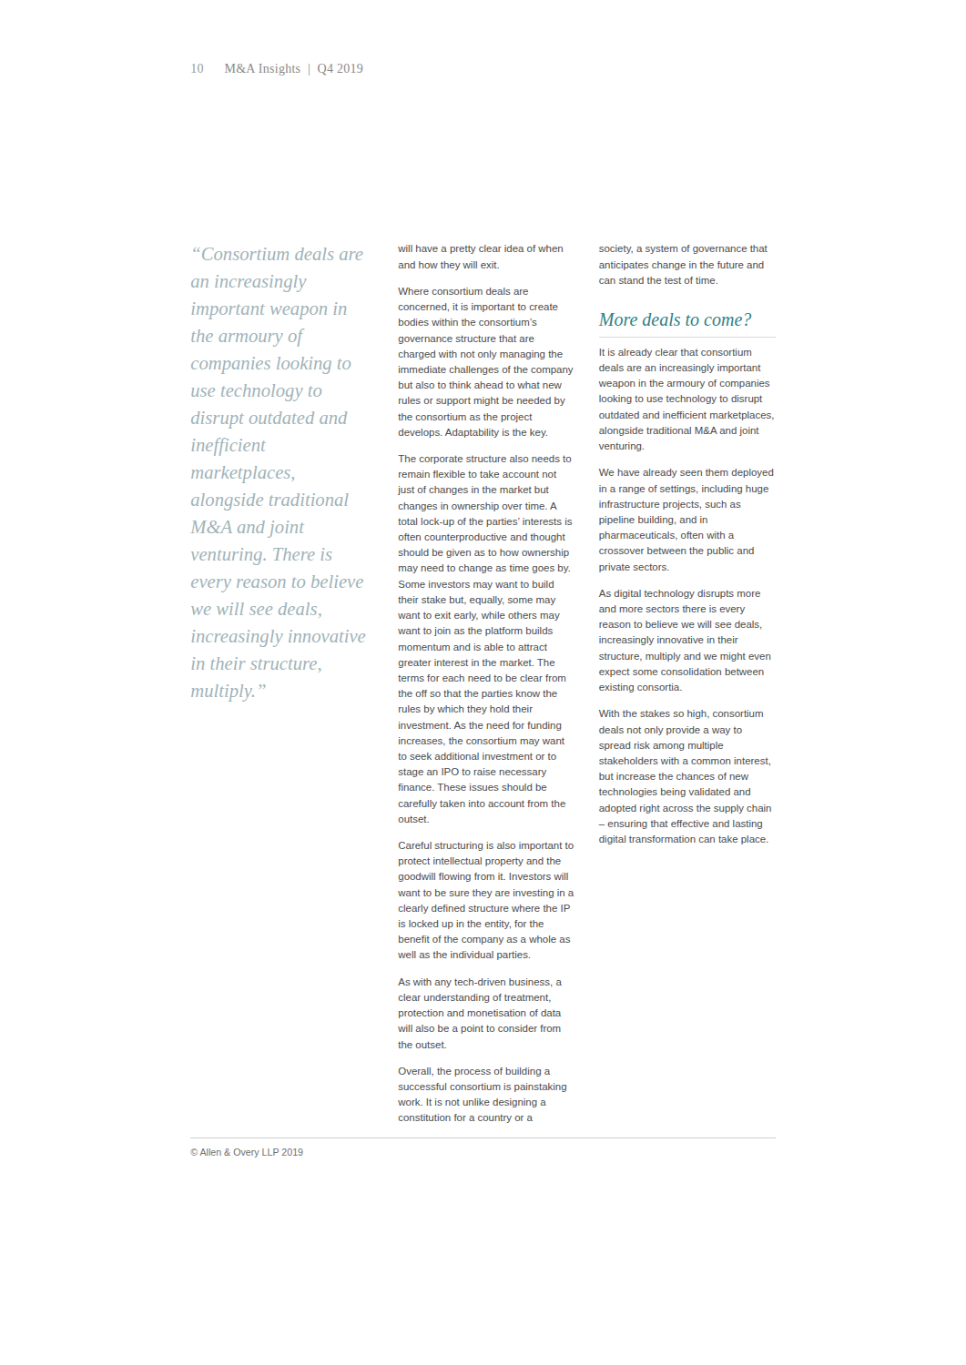10 M&A Insights | Q4 2019
“Consortium deals are an increasingly important weapon in the armoury of companies looking to use technology to disrupt outdated and inefficient marketplaces, alongside traditional M&A and joint venturing. There is every reason to believe we will see deals, increasingly innovative in their structure, multiply.”
will have a pretty clear idea of when and how they will exit.
Where consortium deals are concerned, it is important to create bodies within the consortium’s governance structure that are charged with not only managing the immediate challenges of the company but also to think ahead to what new rules or support might be needed by the consortium as the project develops. Adaptability is the key.
The corporate structure also needs to remain flexible to take account not just of changes in the market but changes in ownership over time. A total lock-up of the parties’ interests is often counterproductive and thought should be given as to how ownership may need to change as time goes by. Some investors may want to build their stake but, equally, some may want to exit early, while others may want to join as the platform builds momentum and is able to attract greater interest in the market. The terms for each need to be clear from the off so that the parties know the rules by which they hold their investment. As the need for funding increases, the consortium may want to seek additional investment or to stage an IPO to raise necessary finance. These issues should be carefully taken into account from the outset.
Careful structuring is also important to protect intellectual property and the goodwill flowing from it. Investors will want to be sure they are investing in a clearly defined structure where the IP is locked up in the entity, for the benefit of the company as a whole as well as the individual parties.
As with any tech-driven business, a clear understanding of treatment, protection and monetisation of data will also be a point to consider from the outset.
Overall, the process of building a successful consortium is painstaking work. It is not unlike designing a constitution for a country or a
society, a system of governance that anticipates change in the future and can stand the test of time.
More deals to come?
It is already clear that consortium deals are an increasingly important weapon in the armoury of companies looking to use technology to disrupt outdated and inefficient marketplaces, alongside traditional M&A and joint venturing.
We have already seen them deployed in a range of settings, including huge infrastructure projects, such as pipeline building, and in pharmaceuticals, often with a crossover between the public and private sectors.
As digital technology disrupts more and more sectors there is every reason to believe we will see deals, increasingly innovative in their structure, multiply and we might even expect some consolidation between existing consortia.
With the stakes so high, consortium deals not only provide a way to spread risk among multiple stakeholders with a common interest, but increase the chances of new technologies being validated and adopted right across the supply chain – ensuring that effective and lasting digital transformation can take place.
© Allen & Overy LLP 2019